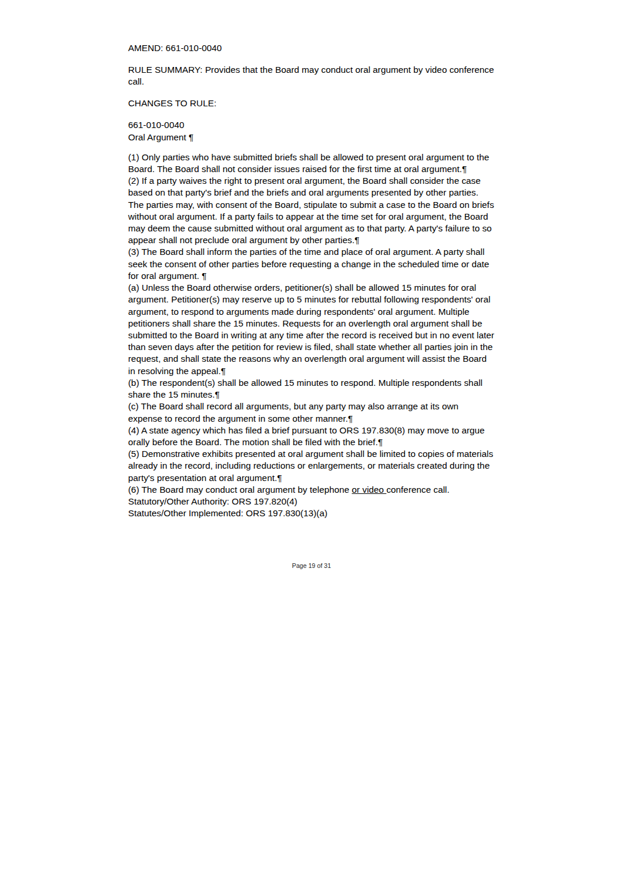AMEND: 661-010-0040
RULE SUMMARY: Provides that the Board may conduct oral argument by video conference call.
CHANGES TO RULE:
661-010-0040
Oral Argument ¶
(1) Only parties who have submitted briefs shall be allowed to present oral argument to the Board. The Board shall not consider issues raised for the first time at oral argument.¶
(2) If a party waives the right to present oral argument, the Board shall consider the case based on that party's brief and the briefs and oral arguments presented by other parties. The parties may, with consent of the Board, stipulate to submit a case to the Board on briefs without oral argument. If a party fails to appear at the time set for oral argument, the Board may deem the cause submitted without oral argument as to that party. A party's failure to so appear shall not preclude oral argument by other parties.¶
(3) The Board shall inform the parties of the time and place of oral argument. A party shall seek the consent of other parties before requesting a change in the scheduled time or date for oral argument. ¶
(a) Unless the Board otherwise orders, petitioner(s) shall be allowed 15 minutes for oral argument. Petitioner(s) may reserve up to 5 minutes for rebuttal following respondents' oral argument, to respond to arguments made during respondents' oral argument. Multiple petitioners shall share the 15 minutes. Requests for an overlength oral argument shall be submitted to the Board in writing at any time after the record is received but in no event later than seven days after the petition for review is filed, shall state whether all parties join in the request, and shall state the reasons why an overlength oral argument will assist the Board in resolving the appeal.¶
(b) The respondent(s) shall be allowed 15 minutes to respond. Multiple respondents shall share the 15 minutes.¶
(c) The Board shall record all arguments, but any party may also arrange at its own expense to record the argument in some other manner.¶
(4) A state agency which has filed a brief pursuant to ORS 197.830(8) may move to argue orally before the Board. The motion shall be filed with the brief.¶
(5) Demonstrative exhibits presented at oral argument shall be limited to copies of materials already in the record, including reductions or enlargements, or materials created during the party's presentation at oral argument.¶
(6) The Board may conduct oral argument by telephone or video conference call.
Statutory/Other Authority: ORS 197.820(4)
Statutes/Other Implemented: ORS 197.830(13)(a)
Page 19 of 31